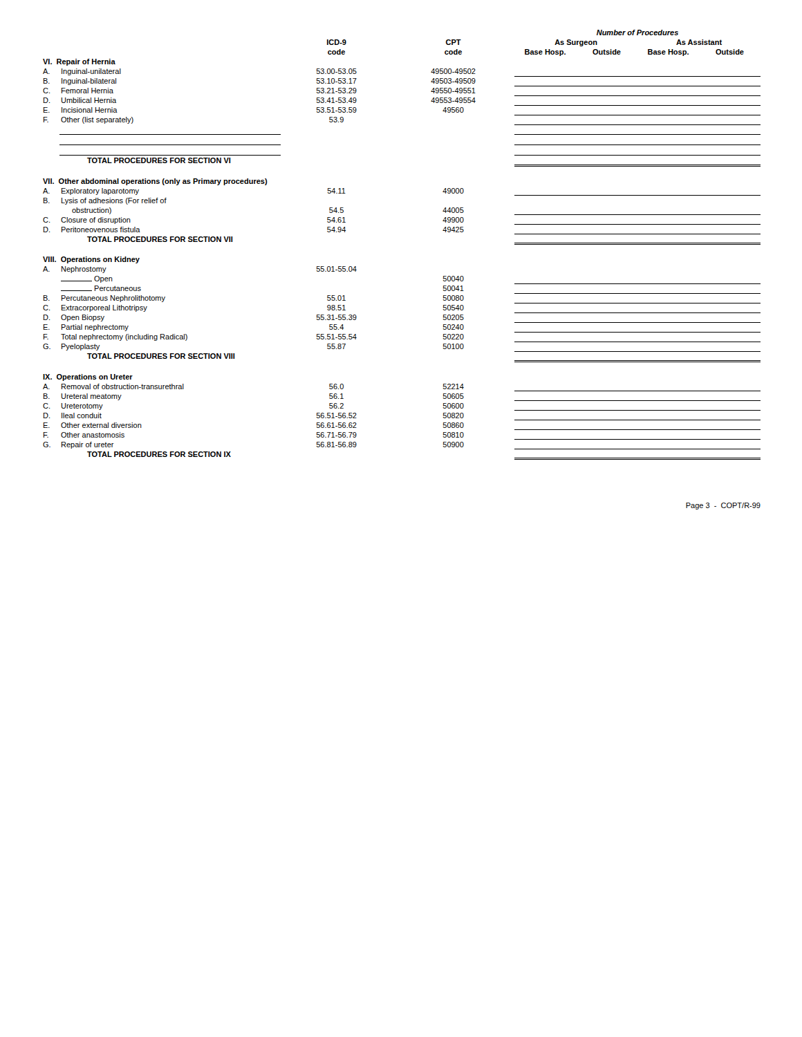| | | | Number of Procedures |
| | ICD-9 | CPT | As Surgeon | As Assistant |
| | code | code | Base Hosp. | Outside | Base Hosp. | Outside |
| VI. Repair of Hernia |
| A. | Inguinal-unilateral | 53.00-53.05 | 49500-49502 | | | | |
| B. | Inguinal-bilateral | 53.10-53.17 | 49503-49509 | | | | |
| C. | Femoral Hernia | 53.21-53.29 | 49550-49551 | | | | |
| D. | Umbilical Hernia | 53.41-53.49 | 49553-49554 | | | | |
| E. | Incisional Hernia | 53.51-53.59 | 49560 | | | | |
| F. | Other (list separately) | 53.9 | | | | | |
| | TOTAL PROCEDURES FOR SECTION VI | | | | | | |
| VII. Other abdominal operations (only as Primary procedures) |
| A. | Exploratory laparotomy | 54.11 | 49000 | | | | |
| B. | Lysis of adhesions (For relief of | | | | | | |
| | obstruction) | 54.5 | 44005 | | | | |
| C. | Closure of disruption | 54.61 | 49900 | | | | |
| D. | Peritoneovenous fistula | 54.94 | 49425 | | | | |
| | TOTAL PROCEDURES FOR SECTION VII | | | | | | |
| VIII. Operations on Kidney |
| A. | Nephrostomy | 55.01-55.04 | | | | | |
| | Open | | 50040 | | | | |
| | Percutaneous | | 50041 | | | | |
| B. | Percutaneous Nephrolithotomy | 55.01 | 50080 | | | | |
| C. | Extracorporeal Lithotripsy | 98.51 | 50540 | | | | |
| D. | Open Biopsy | 55.31-55.39 | 50205 | | | | |
| E. | Partial nephrectomy | 55.4 | 50240 | | | | |
| F. | Total nephrectomy (including Radical) | 55.51-55.54 | 50220 | | | | |
| G. | Pyeloplasty | 55.87 | 50100 | | | | |
| | TOTAL PROCEDURES FOR SECTION VIII | | | | | | |
| IX. Operations on Ureter |
| A. | Removal of obstruction-transurethral | 56.0 | 52214 | | | | |
| B. | Ureteral meatomy | 56.1 | 50605 | | | | |
| C. | Ureterotomy | 56.2 | 50600 | | | | |
| D. | Ileal conduit | 56.51-56.52 | 50820 | | | | |
| E. | Other external diversion | 56.61-56.62 | 50860 | | | | |
| F. | Other anastomosis | 56.71-56.79 | 50810 | | | | |
| G. | Repair of ureter | 56.81-56.89 | 50900 | | | | |
| | TOTAL PROCEDURES FOR SECTION IX | | | | | | |
Page 3 - COPT/R-99